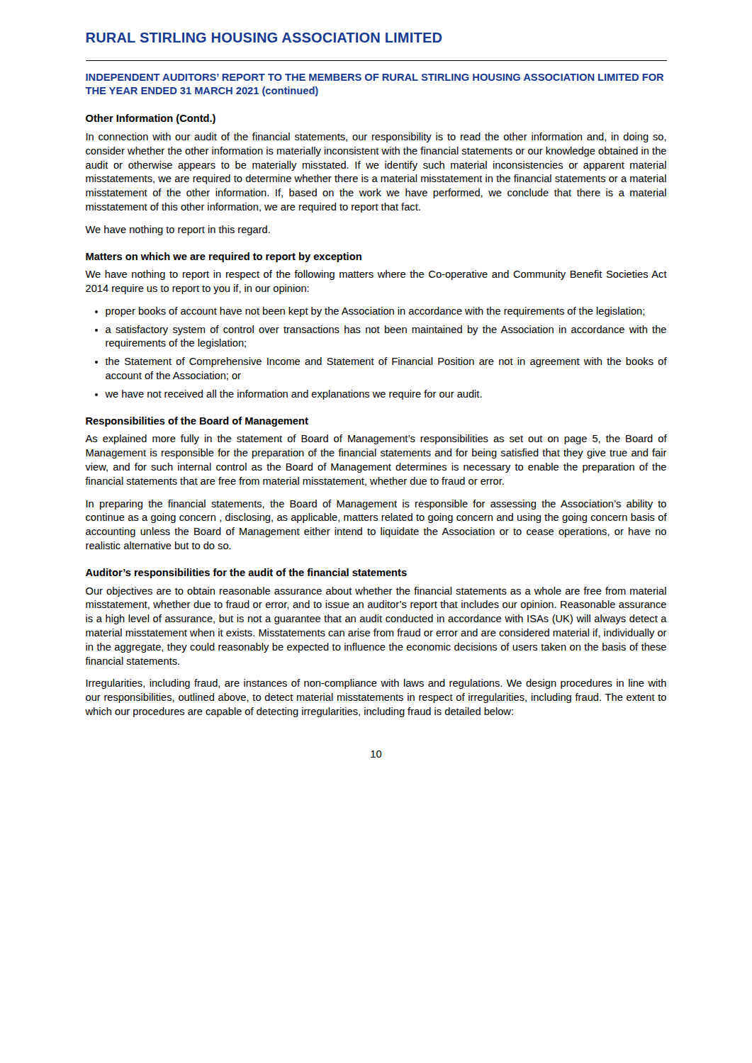RURAL STIRLING HOUSING ASSOCIATION LIMITED
INDEPENDENT AUDITORS’ REPORT TO THE MEMBERS OF RURAL STIRLING HOUSING ASSOCIATION LIMITED FOR THE YEAR ENDED 31 MARCH 2021 (continued)
Other Information (Contd.)
In connection with our audit of the financial statements, our responsibility is to read the other information and, in doing so, consider whether the other information is materially inconsistent with the financial statements or our knowledge obtained in the audit or otherwise appears to be materially misstated. If we identify such material inconsistencies or apparent material misstatements, we are required to determine whether there is a material misstatement in the financial statements or a material misstatement of the other information. If, based on the work we have performed, we conclude that there is a material misstatement of this other information, we are required to report that fact.
We have nothing to report in this regard.
Matters on which we are required to report by exception
We have nothing to report in respect of the following matters where the Co-operative and Community Benefit Societies Act 2014 require us to report to you if, in our opinion:
proper books of account have not been kept by the Association in accordance with the requirements of the legislation;
a satisfactory system of control over transactions has not been maintained by the Association in accordance with the requirements of the legislation;
the Statement of Comprehensive Income and Statement of Financial Position are not in agreement with the books of account of the Association; or
we have not received all the information and explanations we require for our audit.
Responsibilities of the Board of Management
As explained more fully in the statement of Board of Management’s responsibilities as set out on page 5, the Board of Management is responsible for the preparation of the financial statements and for being satisfied that they give true and fair view, and for such internal control as the Board of Management determines is necessary to enable the preparation of the financial statements that are free from material misstatement, whether due to fraud or error.
In preparing the financial statements, the Board of Management is responsible for assessing the Association’s ability to continue as a going concern , disclosing, as applicable, matters related to going concern and using the going concern basis of accounting unless the Board of Management either intend to liquidate the Association or to cease operations, or have no realistic alternative but to do so.
Auditor’s responsibilities for the audit of the financial statements
Our objectives are to obtain reasonable assurance about whether the financial statements as a whole are free from material misstatement, whether due to fraud or error, and to issue an auditor’s report that includes our opinion. Reasonable assurance is a high level of assurance, but is not a guarantee that an audit conducted in accordance with ISAs (UK) will always detect a material misstatement when it exists. Misstatements can arise from fraud or error and are considered material if, individually or in the aggregate, they could reasonably be expected to influence the economic decisions of users taken on the basis of these financial statements.
Irregularities, including fraud, are instances of non-compliance with laws and regulations. We design procedures in line with our responsibilities, outlined above, to detect material misstatements in respect of irregularities, including fraud. The extent to which our procedures are capable of detecting irregularities, including fraud is detailed below:
10